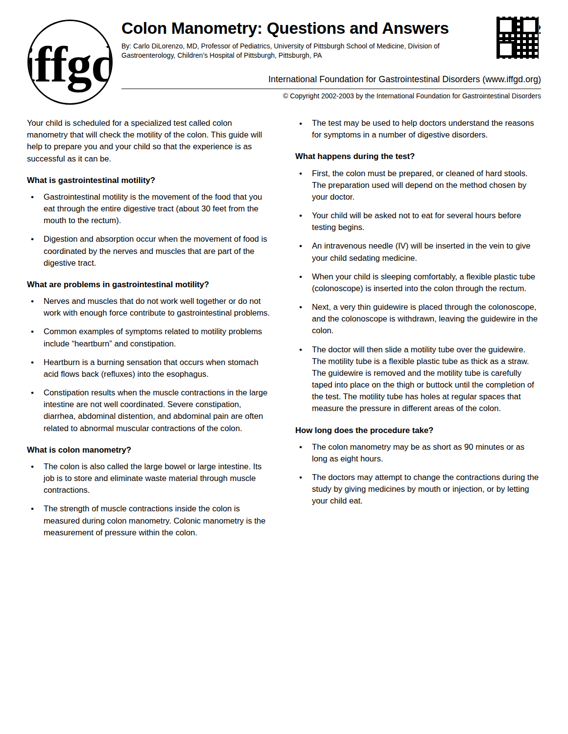iffgd
Colon Manometry: Questions and Answers
812
By: Carlo DiLorenzo, MD, Professor of Pediatrics, University of Pittsburgh School of Medicine, Division of Gastroenterology, Children’s Hospital of Pittsburgh, Pittsburgh, PA
International Foundation for Gastrointestinal Disorders (www.iffgd.org)
© Copyright 2002-2003 by the International Foundation for Gastrointestinal Disorders
Your child is scheduled for a specialized test called colon manometry that will check the motility of the colon. This guide will help to prepare you and your child so that the experience is as successful as it can be.
What is gastrointestinal motility?
Gastrointestinal motility is the movement of the food that you eat through the entire digestive tract (about 30 feet from the mouth to the rectum).
Digestion and absorption occur when the movement of food is coordinated by the nerves and muscles that are part of the digestive tract.
What are problems in gastrointestinal motility?
Nerves and muscles that do not work well together or do not work with enough force contribute to gastrointestinal problems.
Common examples of symptoms related to motility problems include “heartburn” and constipation.
Heartburn is a burning sensation that occurs when stomach acid flows back (refluxes) into the esophagus.
Constipation results when the muscle contractions in the large intestine are not well coordinated. Severe constipation, diarrhea, abdominal distention, and abdominal pain are often related to abnormal muscular contractions of the colon.
What is colon manometry?
The colon is also called the large bowel or large intestine. Its job is to store and eliminate waste material through muscle contractions.
The strength of muscle contractions inside the colon is measured during colon manometry. Colonic manometry is the measurement of pressure within the colon.
The test may be used to help doctors understand the reasons for symptoms in a number of digestive disorders.
What happens during the test?
First, the colon must be prepared, or cleaned of hard stools. The preparation used will depend on the method chosen by your doctor.
Your child will be asked not to eat for several hours before testing begins.
An intravenous needle (IV) will be inserted in the vein to give your child sedating medicine.
When your child is sleeping comfortably, a flexible plastic tube (colonoscope) is inserted into the colon through the rectum.
Next, a very thin guidewire is placed through the colonoscope, and the colonoscope is withdrawn, leaving the guidewire in the colon.
The doctor will then slide a motility tube over the guidewire. The motility tube is a flexible plastic tube as thick as a straw. The guidewire is removed and the motility tube is carefully taped into place on the thigh or buttock until the completion of the test. The motility tube has holes at regular spaces that measure the pressure in different areas of the colon.
How long does the procedure take?
The colon manometry may be as short as 90 minutes or as long as eight hours.
The doctors may attempt to change the contractions during the study by giving medicines by mouth or injection, or by letting your child eat.